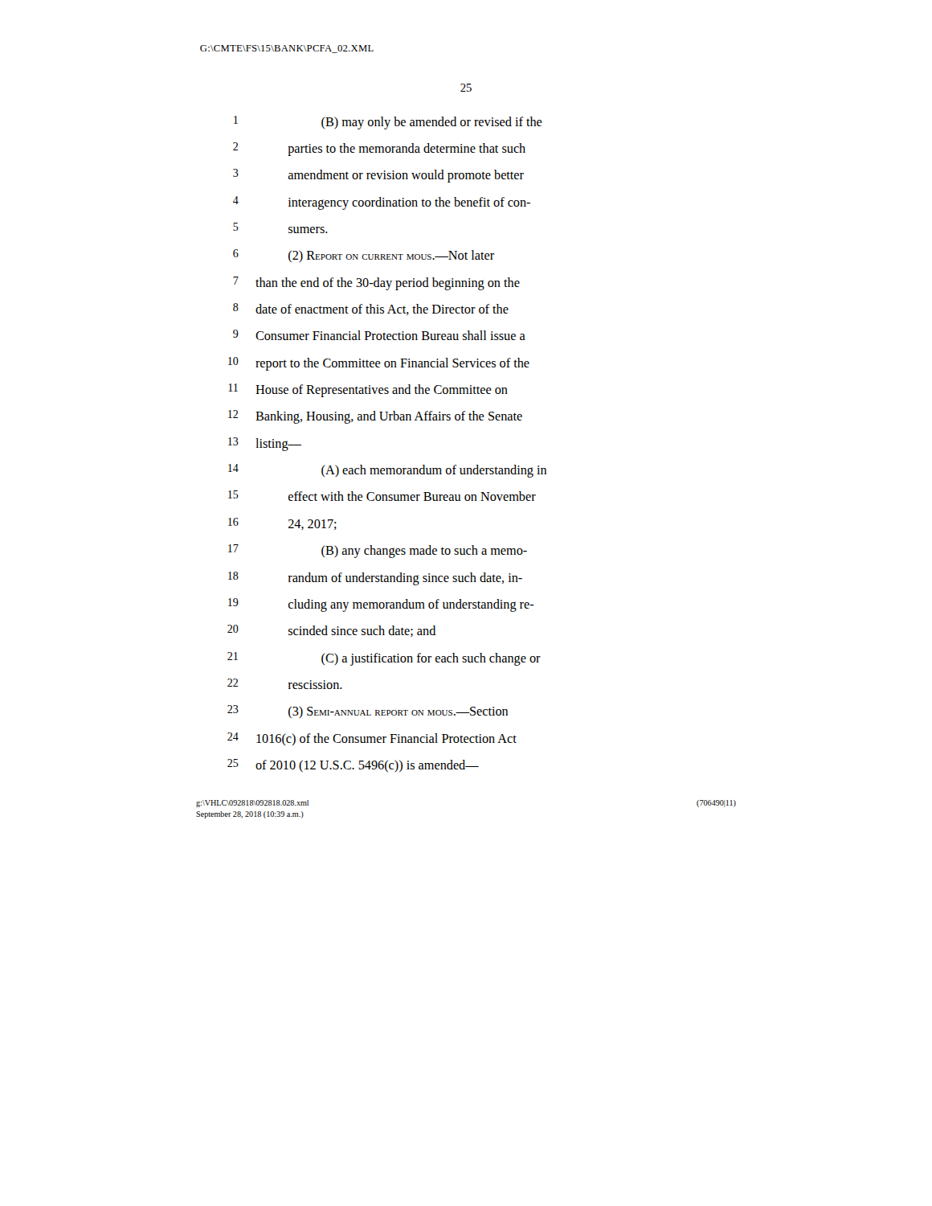G:\CMTE\FS\15\BANK\PCFA_02.XML
25
| 1 | (B) may only be amended or revised if the |
| 2 | parties to the memoranda determine that such |
| 3 | amendment or revision would promote better |
| 4 | interagency coordination to the benefit of con- |
| 5 | sumers. |
| 6 | (2) Report on current mous. —Not later |
| 7 | than the end of the 30-day period beginning on the |
| 8 | date of enactment of this Act, the Director of the |
| 9 | Consumer Financial Protection Bureau shall issue a |
| 10 | report to the Committee on Financial Services of the |
| 11 | House of Representatives and the Committee on |
| 12 | Banking, Housing, and Urban Affairs of the Senate |
| 13 | listing— |
| 14 | (A) each memorandum of understanding in |
| 15 | effect with the Consumer Bureau on November |
| 16 | 24, 2017; |
| 17 | (B) any changes made to such a memo- |
| 18 | randum of understanding since such date, in- |
| 19 | cluding any memorandum of understanding re- |
| 20 | scinded since such date; and |
| 21 | (C) a justification for each such change or |
| 22 | rescission. |
| 23 | (3) Semi-annual report on mous. —Section |
| 24 | 1016(c) of the Consumer Financial Protection Act |
| 25 | of 2010 (12 U.S.C. 5496(c)) is amended— |
(706490|11) g:\VHLC\092818\092818.028.xml
September 28, 2018 (10:39 a.m.)